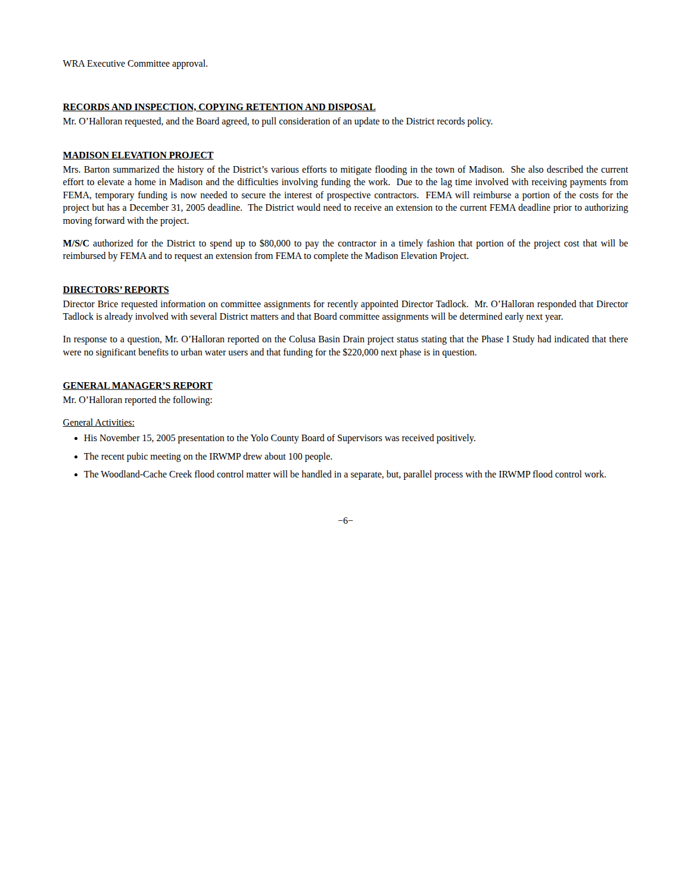WRA Executive Committee approval.
Records and Inspection, Copying Retention and Disposal
Mr. O’Halloran requested, and the Board agreed, to pull consideration of an update to the District records policy.
Madison Elevation Project
Mrs. Barton summarized the history of the District’s various efforts to mitigate flooding in the town of Madison. She also described the current effort to elevate a home in Madison and the difficulties involving funding the work. Due to the lag time involved with receiving payments from FEMA, temporary funding is now needed to secure the interest of prospective contractors. FEMA will reimburse a portion of the costs for the project but has a December 31, 2005 deadline. The District would need to receive an extension to the current FEMA deadline prior to authorizing moving forward with the project.
M/S/C authorized for the District to spend up to $80,000 to pay the contractor in a timely fashion that portion of the project cost that will be reimbursed by FEMA and to request an extension from FEMA to complete the Madison Elevation Project.
Directors’ Reports
Director Brice requested information on committee assignments for recently appointed Director Tadlock. Mr. O’Halloran responded that Director Tadlock is already involved with several District matters and that Board committee assignments will be determined early next year.
In response to a question, Mr. O’Halloran reported on the Colusa Basin Drain project status stating that the Phase I Study had indicated that there were no significant benefits to urban water users and that funding for the $220,000 next phase is in question.
General Manager’s Report
Mr. O’Halloran reported the following:
General Activities:
His November 15, 2005 presentation to the Yolo County Board of Supervisors was received positively.
The recent pubic meeting on the IRWMP drew about 100 people.
The Woodland-Cache Creek flood control matter will be handled in a separate, but, parallel process with the IRWMP flood control work.
−6−